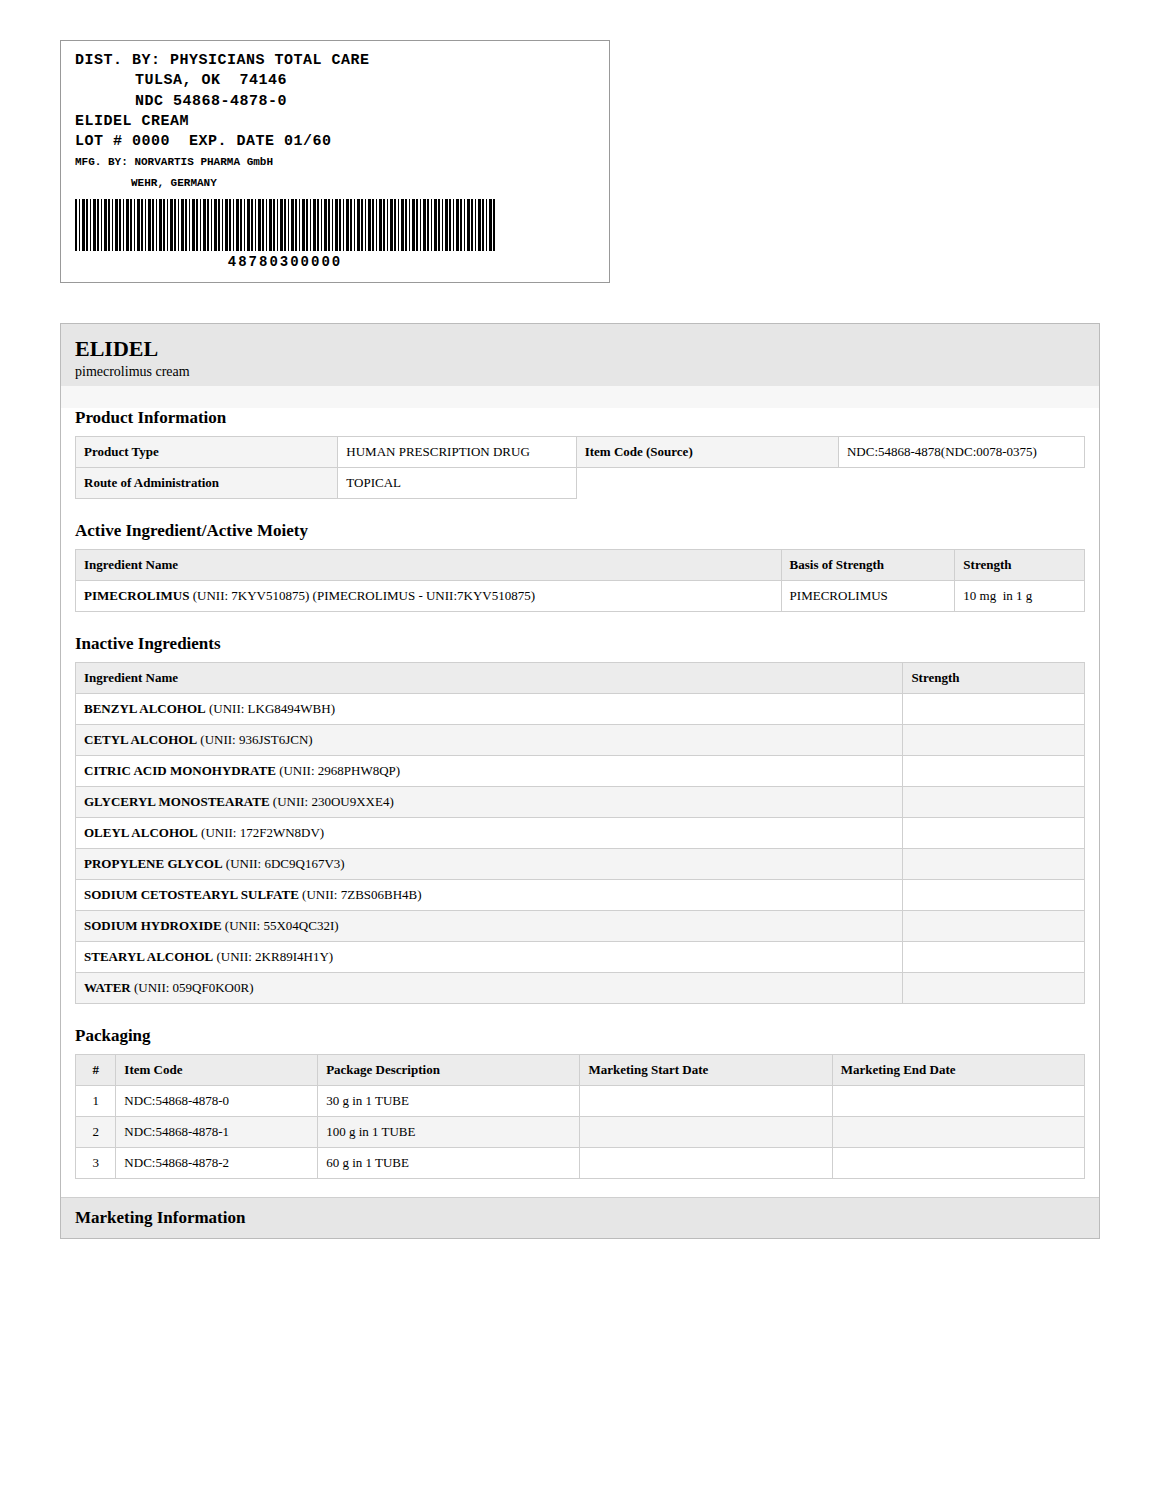DIST. BY: PHYSICIANS TOTAL CARE
TULSA, OK 74146
NDC 54868-4878-0
ELIDEL CREAM
LOT # 0000 EXP. DATE 01/60
MFG. BY: NORVARTIS PHARMA GmbH
WEHR, GERMANY
48780300000
ELIDEL
pimecrolimus cream
Product Information
| Product Type | HUMAN PRESCRIPTION DRUG | Item Code (Source) | NDC:54868-4878(NDC:0078-0375) |
| Route of Administration | TOPICAL | | |
Active Ingredient/Active Moiety
| Ingredient Name | Basis of Strength | Strength |
| --- | --- | --- |
| PIMECROLIMUS (UNII: 7KYV510875) (PIMECROLIMUS - UNII:7KYV510875) | PIMECROLIMUS | 10 mg in 1 g |
Inactive Ingredients
| Ingredient Name | Strength |
| --- | --- |
| BENZYL ALCOHOL (UNII: LKG8494WBH) | |
| CETYL ALCOHOL (UNII: 936JST6JCN) | |
| CITRIC ACID MONOHYDRATE (UNII: 2968PHW8QP) | |
| GLYCERYL MONOSTEARATE (UNII: 230OU9XXE4) | |
| OLEYL ALCOHOL (UNII: 172F2WN8DV) | |
| PROPYLENE GLYCOL (UNII: 6DC9Q167V3) | |
| SODIUM CETOSTEARYL SULFATE (UNII: 7ZBS06BH4B) | |
| SODIUM HYDROXIDE (UNII: 55X04QC32I) | |
| STEARYL ALCOHOL (UNII: 2KR89I4H1Y) | |
| WATER (UNII: 059QF0KO0R) | |
Packaging
| # | Item Code | Package Description | Marketing Start Date | Marketing End Date |
| --- | --- | --- | --- | --- |
| 1 | NDC:54868-4878-0 | 30 g in 1 TUBE | | |
| 2 | NDC:54868-4878-1 | 100 g in 1 TUBE | | |
| 3 | NDC:54868-4878-2 | 60 g in 1 TUBE | | |
Marketing Information